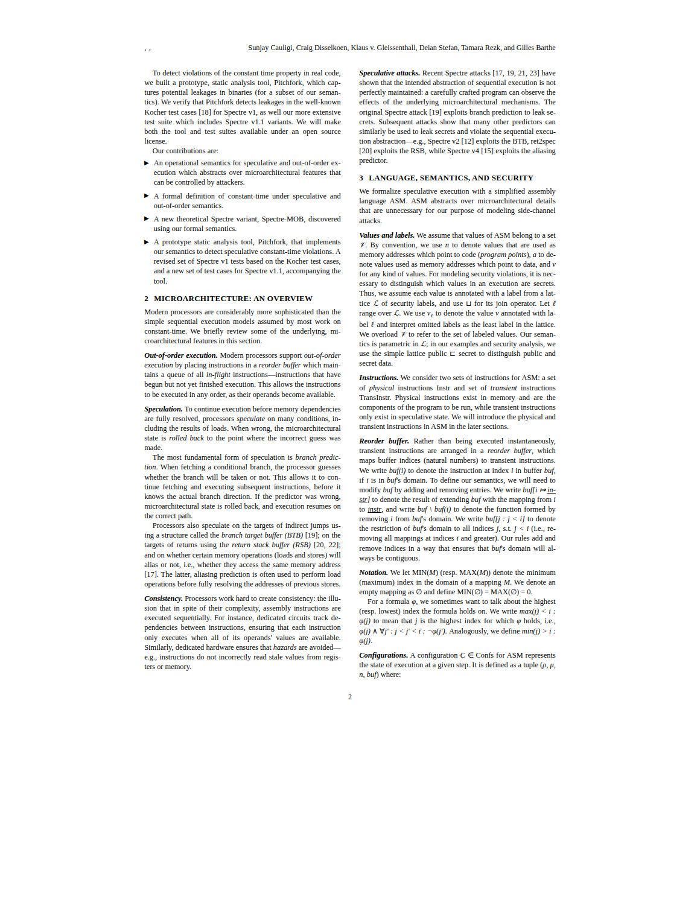, ,
Sunjay Cauligi, Craig Disselkoen, Klaus v. Gleissenthall, Deian Stefan, Tamara Rezk, and Gilles Barthe
To detect violations of the constant time property in real code, we built a prototype, static analysis tool, Pitchfork, which captures potential leakages in binaries (for a subset of our semantics). We verify that Pitchfork detects leakages in the well-known Kocher test cases [18] for Spectre v1, as well our more extensive test suite which includes Spectre v1.1 variants. We will make both the tool and test suites available under an open source license.
Our contributions are:
An operational semantics for speculative and out-of-order execution which abstracts over microarchitectural features that can be controlled by attackers.
A formal definition of constant-time under speculative and out-of-order semantics.
A new theoretical Spectre variant, Spectre-MOB, discovered using our formal semantics.
A prototype static analysis tool, Pitchfork, that implements our semantics to detect speculative constant-time violations. A revised set of Spectre v1 tests based on the Kocher test cases, and a new set of test cases for Spectre v1.1, accompanying the tool.
2 MICROARCHITECTURE: AN OVERVIEW
Modern processors are considerably more sophisticated than the simple sequential execution models assumed by most work on constant-time. We briefly review some of the underlying, microarchitectural features in this section.
Out-of-order execution. Modern processors support out-of-order execution by placing instructions in a reorder buffer which maintains a queue of all in-flight instructions—instructions that have begun but not yet finished execution. This allows the instructions to be executed in any order, as their operands become available.
Speculation. To continue execution before memory dependencies are fully resolved, processors speculate on many conditions, including the results of loads. When wrong, the microarchitectural state is rolled back to the point where the incorrect guess was made.
The most fundamental form of speculation is branch prediction. When fetching a conditional branch, the processor guesses whether the branch will be taken or not. This allows it to continue fetching and executing subsequent instructions, before it knows the actual branch direction. If the predictor was wrong, microarchitectural state is rolled back, and execution resumes on the correct path.
Processors also speculate on the targets of indirect jumps using a structure called the branch target buffer (BTB) [19]; on the targets of returns using the return stack buffer (RSB) [20, 22]; and on whether certain memory operations (loads and stores) will alias or not, i.e., whether they access the same memory address [17]. The latter, aliasing prediction is often used to perform load operations before fully resolving the addresses of previous stores.
Consistency. Processors work hard to create consistency: the illusion that in spite of their complexity, assembly instructions are executed sequentially. For instance, dedicated circuits track dependencies between instructions, ensuring that each instruction only executes when all of its operands' values are available. Similarly, dedicated hardware ensures that hazards are avoided—e.g., instructions do not incorrectly read stale values from registers or memory.
Speculative attacks. Recent Spectre attacks [17, 19, 21, 23] have shown that the intended abstraction of sequential execution is not perfectly maintained: a carefully crafted program can observe the effects of the underlying microarchitectural mechanisms. The original Spectre attack [19] exploits branch prediction to leak secrets. Subsequent attacks show that many other predictors can similarly be used to leak secrets and violate the sequential execution abstraction—e.g., Spectre v2 [12] exploits the BTB, ret2spec [20] exploits the RSB, while Spectre v4 [15] exploits the aliasing predictor.
3 LANGUAGE, SEMANTICS, AND SECURITY
We formalize speculative execution with a simplified assembly language ASM. ASM abstracts over microarchitectural details that are unnecessary for our purpose of modeling side-channel attacks.
Values and labels. We assume that values of ASM belong to a set 𝒱. By convention, we use n to denote values that are used as memory addresses which point to code (program points), a to denote values used as memory addresses which point to data, and v for any kind of values. For modeling security violations, it is necessary to distinguish which values in an execution are secrets. Thus, we assume each value is annotated with a label from a lattice ℒ of security labels, and use ⊔ for its join operator. Let ℓ range over ℒ. We use vℓ to denote the value v annotated with label ℓ and interpret omitted labels as the least label in the lattice. We overload 𝒱 to refer to the set of labeled values. Our semantics is parametric in ℒ; in our examples and security analysis, we use the simple lattice public ⊏ secret to distinguish public and secret data.
Instructions. We consider two sets of instructions for ASM: a set of physical instructions Instr and set of transient instructions TransInstr. Physical instructions exist in memory and are the components of the program to be run, while transient instructions only exist in speculative state. We will introduce the physical and transient instructions in ASM in the later sections.
Reorder buffer. Rather than being executed instantaneously, transient instructions are arranged in a reorder buffer, which maps buffer indices (natural numbers) to transient instructions. We write buf(i) to denote the instruction at index i in buffer buf, if i is in buf's domain. To define our semantics, we will need to modify buf by adding and removing entries. We write buf[i ↦ instr] to denote the result of extending buf with the mapping from i to instr, and write buf \ buf(i) to denote the function formed by removing i from buf's domain. We write buf[j : j < i] to denote the restriction of buf's domain to all indices j, s.t. j < i (i.e., removing all mappings at indices i and greater). Our rules add and remove indices in a way that ensures that buf's domain will always be contiguous.
Notation. We let MIN(M) (resp. MAX(M)) denote the minimum (maximum) index in the domain of a mapping M. We denote an empty mapping as ∅ and define MIN(∅) = MAX(∅) = 0.
For a formula φ, we sometimes want to talk about the highest (resp. lowest) index the formula holds on. We write max(j) < i : φ(j) to mean that j is the highest index for which φ holds, i.e., φ(j) ∧ ∀j′ : j < j′ < i : ¬φ(j′). Analogously, we define min(j) > i : φ(j).
Configurations. A configuration C ∈ Confs for ASM represents the state of execution at a given step. It is defined as a tuple (ρ, μ, n, buf) where:
2